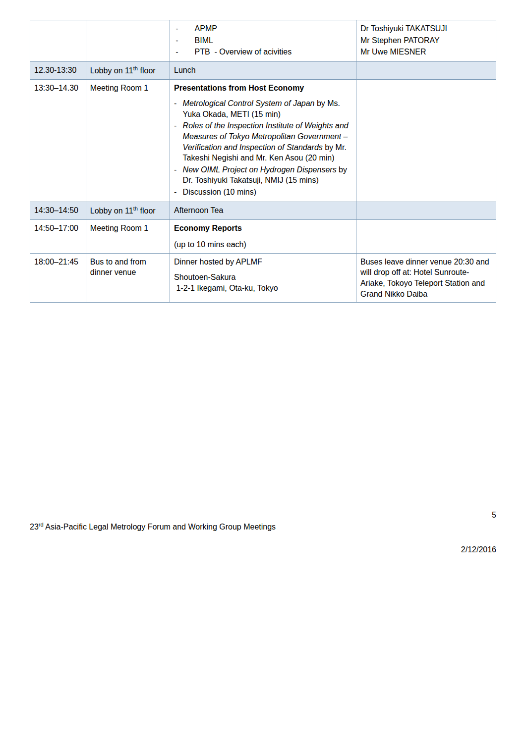| | | APMP BIML PTB - Overview of acivities | Dr Toshiyuki TAKATSUJI Mr Stephen PATORAY Mr Uwe MIESNER |
| 12.30-13:30 | Lobby on 11 th floor | Lunch | |
| 13:30–14.30 | Meeting Room 1 | Presentations from Host Economy Metrological Control System of Japan by Ms. Yuka Okada, METI (15 min) Roles of the Inspection Institute of Weights and Measures of Tokyo Metropolitan Government – Verification and Inspection of Standards by Mr. Takeshi Negishi and Mr. Ken Asou (20 min) New OIML Project on Hydrogen Dispensers by Dr. Toshiyuki Takatsuji, NMIJ (15 mins) Discussion (10 mins) | |
| 14:30–14:50 | Lobby on 11 th floor | Afternoon Tea | |
| 14:50–17:00 | Meeting Room 1 | Economy Reports (up to 10 mins each) | |
| 18:00–21:45 | Bus to and from dinner venue | Dinner hosted by APLMF Shoutoen-Sakura 1-2-1 Ikegami, Ota-ku, Tokyo | Buses leave dinner venue 20:30 and will drop off at: Hotel Sunroute-Ariake, Tokoyo Teleport Station and Grand Nikko Daiba |
5
23rd Asia-Pacific Legal Metrology Forum and Working Group Meetings
2/12/2016